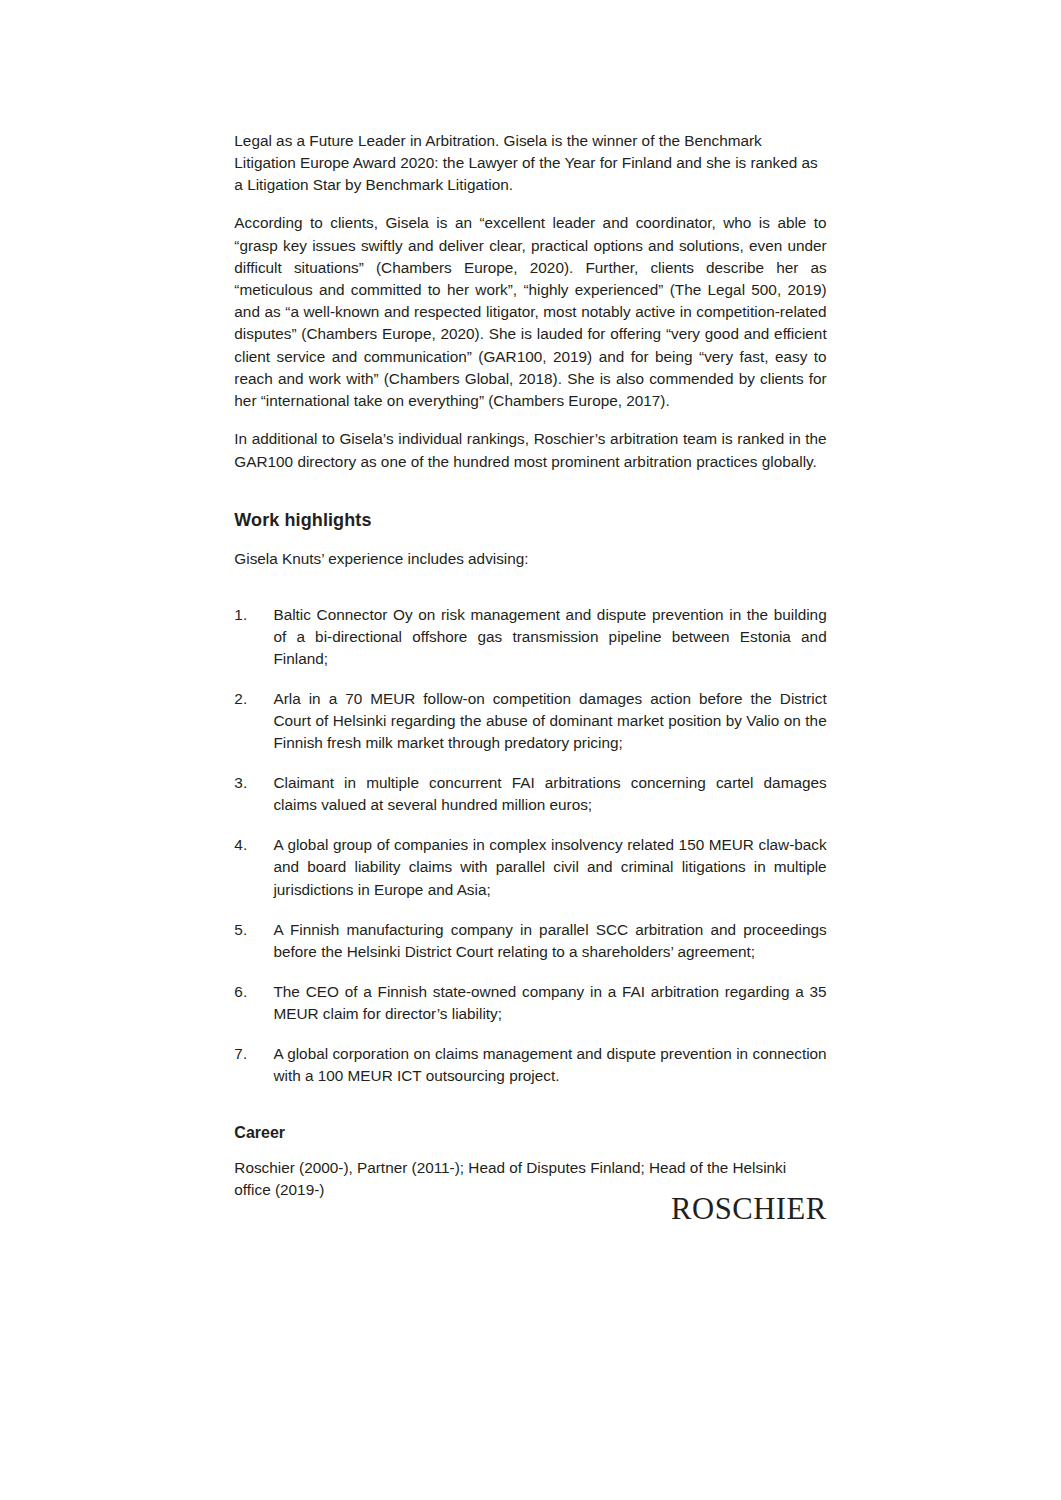Legal as a Future Leader in Arbitration. Gisela is the winner of the Benchmark Litigation Europe Award 2020: the Lawyer of the Year for Finland and she is ranked as a Litigation Star by Benchmark Litigation.
According to clients, Gisela is an “excellent leader and coordinator, who is able to “grasp key issues swiftly and deliver clear, practical options and solutions, even under difficult situations” (Chambers Europe, 2020). Further, clients describe her as “meticulous and committed to her work”, “highly experienced” (The Legal 500, 2019) and as “a well-known and respected litigator, most notably active in competition-related disputes” (Chambers Europe, 2020). She is lauded for offering “very good and efficient client service and communication” (GAR100, 2019) and for being “very fast, easy to reach and work with” (Chambers Global, 2018). She is also commended by clients for her “international take on everything” (Chambers Europe, 2017).
In additional to Gisela’s individual rankings, Roschier’s arbitration team is ranked in the GAR100 directory as one of the hundred most prominent arbitration practices globally.
Work highlights
Gisela Knuts’ experience includes advising:
Baltic Connector Oy on risk management and dispute prevention in the building of a bi-directional offshore gas transmission pipeline between Estonia and Finland;
Arla in a 70 MEUR follow-on competition damages action before the District Court of Helsinki regarding the abuse of dominant market position by Valio on the Finnish fresh milk market through predatory pricing;
Claimant in multiple concurrent FAI arbitrations concerning cartel damages claims valued at several hundred million euros;
A global group of companies in complex insolvency related 150 MEUR claw-back and board liability claims with parallel civil and criminal litigations in multiple jurisdictions in Europe and Asia;
A Finnish manufacturing company in parallel SCC arbitration and proceedings before the Helsinki District Court relating to a shareholders’ agreement;
The CEO of a Finnish state-owned company in a FAI arbitration regarding a 35 MEUR claim for director’s liability;
A global corporation on claims management and dispute prevention in connection with a 100 MEUR ICT outsourcing project.
Career
Roschier (2000-), Partner (2011-); Head of Disputes Finland; Head of the Helsinki office (2019-)
ROSCHIER